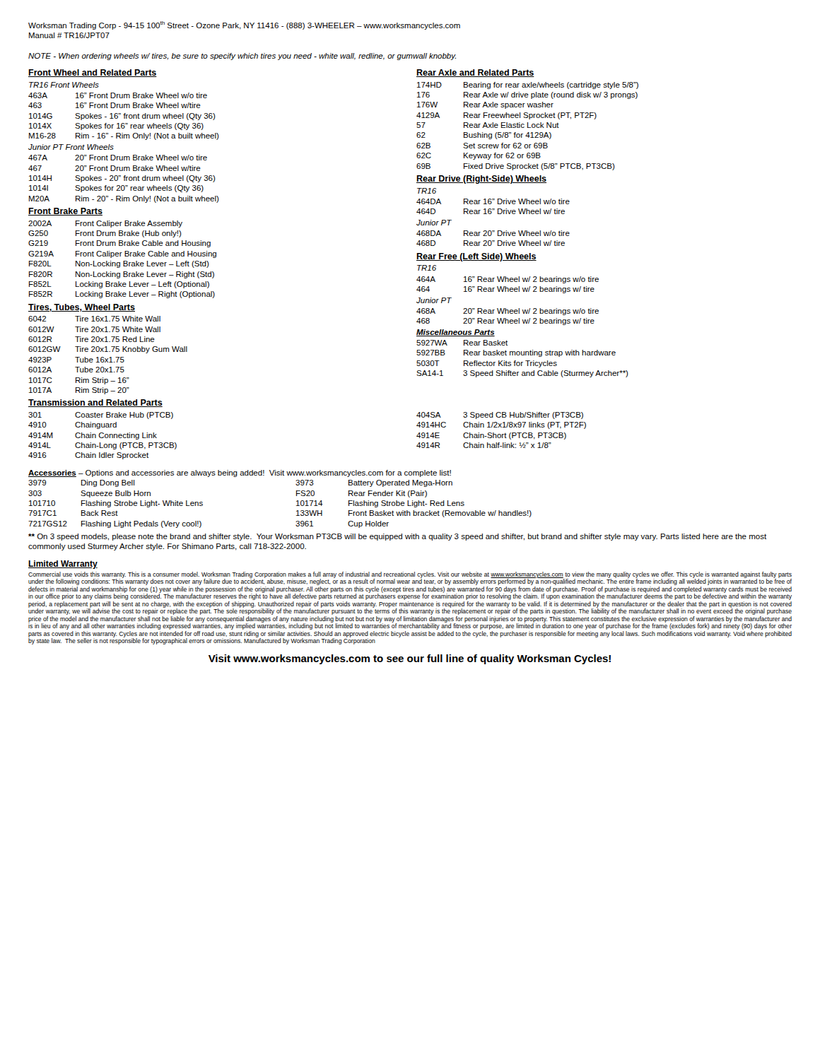Worksman Trading Corp - 94-15 100th Street - Ozone Park, NY 11416 - (888) 3-WHEELER – www.worksmancycles.com
Manual # TR16/JPT07
NOTE - When ordering wheels w/ tires, be sure to specify which tires you need - white wall, redline, or gumwall knobby.
Front Wheel and Related Parts
TR16 Front Wheels
| 463A | 16” Front Drum Brake Wheel w/o tire |
| 463 | 16” Front Drum Brake Wheel w/tire |
| 1014G | Spokes - 16” front drum wheel (Qty 36) |
| 1014X | Spokes for 16” rear wheels (Qty 36) |
| M16-28 | Rim - 16” - Rim Only! (Not a built wheel) |
Junior PT Front Wheels
| 467A | 20” Front Drum Brake Wheel w/o tire |
| 467 | 20” Front Drum Brake Wheel w/tire |
| 1014H | Spokes - 20” front drum wheel (Qty 36) |
| 1014I | Spokes for 20” rear wheels (Qty 36) |
| M20A | Rim - 20” - Rim Only! (Not a built wheel) |
Front Brake Parts
| 2002A | Front Caliper Brake Assembly |
| G250 | Front Drum Brake (Hub only!) |
| G219 | Front Drum Brake Cable and Housing |
| G219A | Front Caliper Brake Cable and Housing |
| F820L | Non-Locking Brake Lever – Left (Std) |
| F820R | Non-Locking Brake Lever – Right (Std) |
| F852L | Locking Brake Lever – Left (Optional) |
| F852R | Locking Brake Lever – Right (Optional) |
Tires, Tubes, Wheel Parts
| 6042 | Tire 16x1.75 White Wall |
| 6012W | Tire 20x1.75 White Wall |
| 6012R | Tire 20x1.75 Red Line |
| 6012GW | Tire 20x1.75 Knobby Gum Wall |
| 4923P | Tube 16x1.75 |
| 6012A | Tube 20x1.75 |
| 1017C | Rim Strip – 16” |
| 1017A | Rim Strip – 20” |
Rear Axle and Related Parts
| 174HD | Bearing for rear axle/wheels (cartridge style 5/8”) |
| 176 | Rear Axle w/ drive plate (round disk w/ 3 prongs) |
| 176W | Rear Axle spacer washer |
| 4129A | Rear Freewheel Sprocket (PT, PT2F) |
| 57 | Rear Axle Elastic Lock Nut |
| 62 | Bushing (5/8” for 4129A) |
| 62B | Set screw for 62 or 69B |
| 62C | Keyway for 62 or 69B |
| 69B | Fixed Drive Sprocket (5/8” PTCB, PT3CB) |
Rear Drive (Right-Side) Wheels
TR16
| 464DA | Rear 16” Drive Wheel w/o tire |
| 464D | Rear 16” Drive Wheel w/ tire |
Junior PT
| 468DA | Rear 20” Drive Wheel w/o tire |
| 468D | Rear 20” Drive Wheel w/ tire |
Rear Free (Left Side) Wheels
TR16
| 464A | 16” Rear Wheel w/ 2 bearings w/o tire |
| 464 | 16” Rear Wheel w/ 2 bearings w/ tire |
Junior PT
| 468A | 20” Rear Wheel w/ 2 bearings w/o tire |
| 468 | 20” Rear Wheel w/ 2 bearings w/ tire |
Miscellaneous Parts
| 5927WA | Rear Basket |
| 5927BB | Rear basket mounting strap with hardware |
| 5030T | Reflector Kits for Tricycles |
| SA14-1 | 3 Speed Shifter and Cable (Sturmey Archer**) |
Transmission and Related Parts
| 301 | Coaster Brake Hub (PTCB) |
| 4910 | Chainguard |
| 4914M | Chain Connecting Link |
| 4914L | Chain-Long (PTCB, PT3CB) |
| 4916 | Chain Idler Sprocket |
| 404SA | 3 Speed CB Hub/Shifter (PT3CB) |
| 4914HC | Chain 1/2x1/8x97 links (PT, PT2F) |
| 4914E | Chain-Short (PTCB, PT3CB) |
| 4914R | Chain half-link: ½” x 1/8” |
Accessories – Options and accessories are always being added! Visit www.worksmancycles.com for a complete list!
| 3979 | Ding Dong Bell | 3973 | Battery Operated Mega-Horn |
| 303 | Squeeze Bulb Horn | FS20 | Rear Fender Kit (Pair) |
| 101710 | Flashing Strobe Light- White Lens | 101714 | Flashing Strobe Light- Red Lens |
| 7917C1 | Back Rest | 133WH | Front Basket with bracket (Removable w/ handles!) |
| 7217GS12 | Flashing Light Pedals (Very cool!) | 3961 | Cup Holder |
** On 3 speed models, please note the brand and shifter style. Your Worksman PT3CB will be equipped with a quality 3 speed and shifter, but brand and shifter style may vary. Parts listed here are the most commonly used Sturmey Archer style. For Shimano Parts, call 718-322-2000.
Limited Warranty
Commercial use voids this warranty. This is a consumer model. Worksman Trading Corporation makes a full array of industrial and recreational cycles. Visit our website at www.worksmancycles.com to view the many quality cycles we offer. This cycle is warranted against faulty parts under the following conditions: This warranty does not cover any failure due to accident, abuse, misuse, neglect, or as a result of normal wear and tear, or by assembly errors performed by a non-qualified mechanic. The entire frame including all welded joints in warranted to be free of defects in material and workmanship for one (1) year while in the possession of the original purchaser. All other parts on this cycle (except tires and tubes) are warranted for 90 days from date of purchase. Proof of purchase is required and completed warranty cards must be received in our office prior to any claims being considered. The manufacturer reserves the right to have all defective parts returned at purchasers expense for examination prior to resolving the claim. If upon examination the manufacturer deems the part to be defective and within the warranty period, a replacement part will be sent at no charge, with the exception of shipping. Unauthorized repair of parts voids warranty. Proper maintenance is required for the warranty to be valid. If it is determined by the manufacturer or the dealer that the part in question is not covered under warranty, we will advise the cost to repair or replace the part. The sole responsibility of the manufacturer pursuant to the terms of this warranty is the replacement or repair of the parts in question. The liability of the manufacturer shall in no event exceed the original purchase price of the model and the manufacturer shall not be liable for any consequential damages of any nature including but not but not by way of limitation damages for personal injuries or to property. This statement constitutes the exclusive expression of warranties by the manufacturer and is in lieu of any and all other warranties including expressed warranties, any implied warranties, including but not limited to warranties of merchantability and fitness or purpose, are limited in duration to one year of purchase for the frame (excludes fork) and ninety (90) days for other parts as covered in this warranty. Cycles are not intended for off road use, stunt riding or similar activities. Should an approved electric bicycle assist be added to the cycle, the purchaser is responsible for meeting any local laws. Such modifications void warranty. Void where prohibited by state law. The seller is not responsible for typographical errors or omissions. Manufactured by Worksman Trading Corporation
Visit www.worksmancycles.com to see our full line of quality Worksman Cycles!